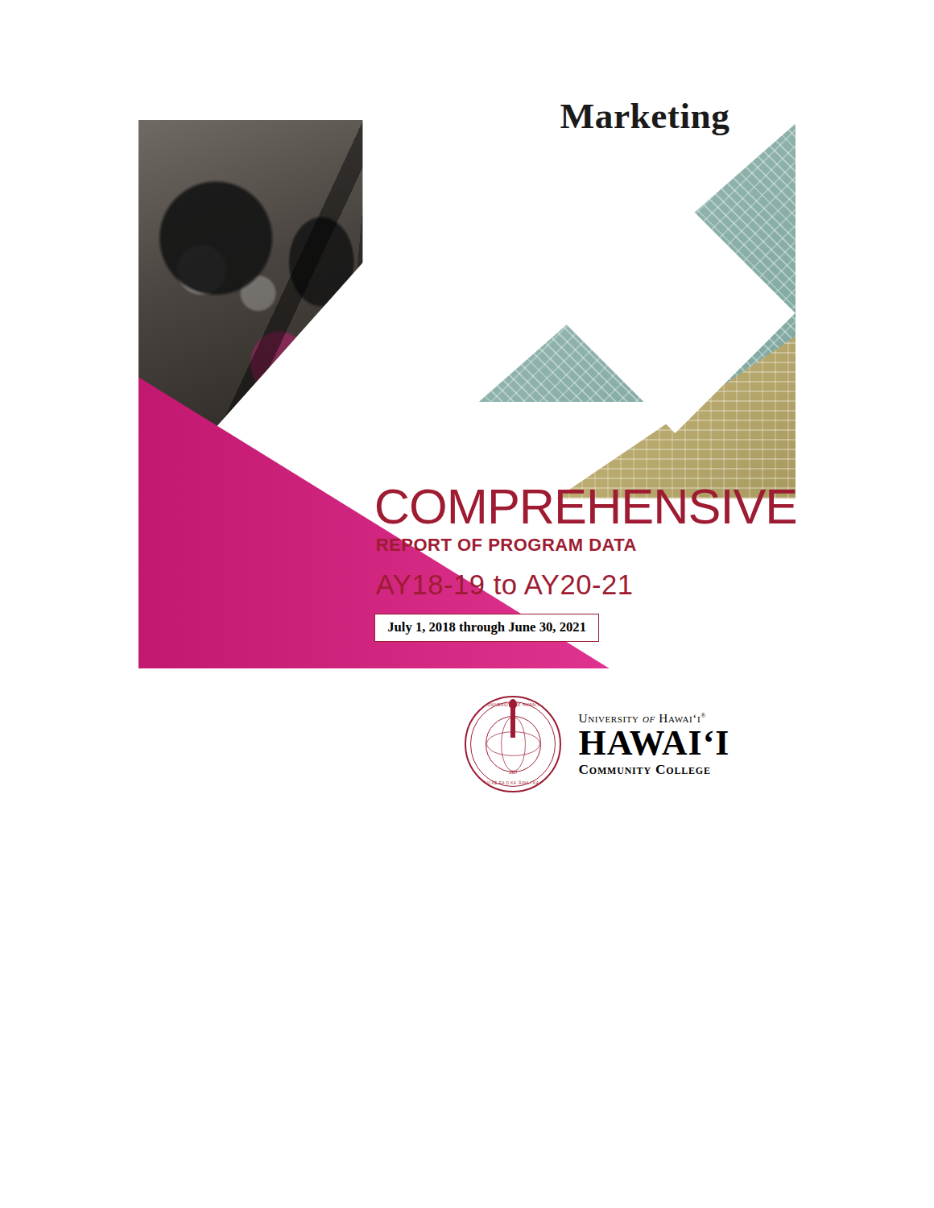Marketing
COMPREHENSIVE
REPORT OF PROGRAM DATA
AY18-19 to AY20-21
July 1, 2018 through June 30, 2021
University of Hawaiʻi 1907 Ua mau ke ea o ka ʻāina i ka pono
University of Hawaiʻi®
HAWAIʻI
Community College